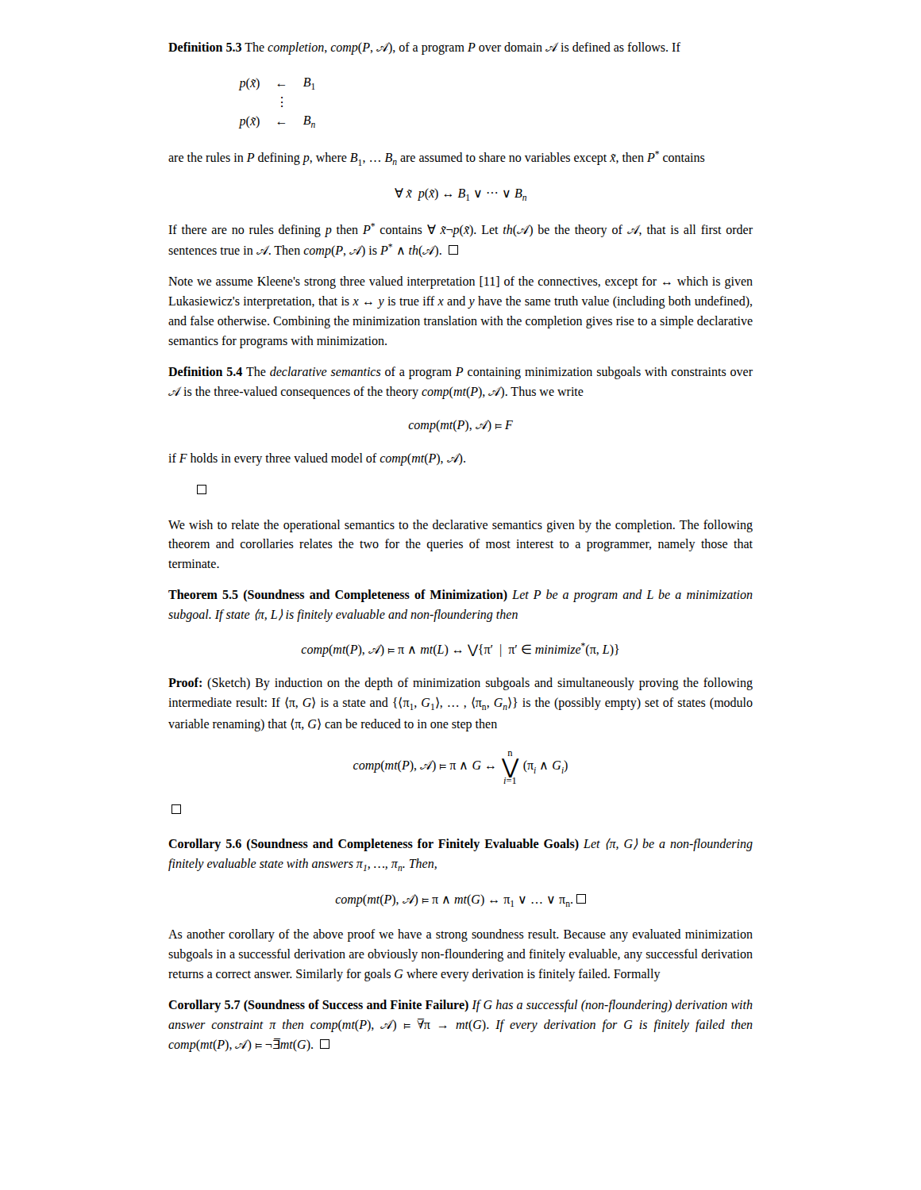Definition 5.3 The completion, comp(P, 𝒜), of a program P over domain 𝒜 is defined as follows. If
| p ( x̃ ) | ← | B 1 |
| | ⋮ | |
| p ( x̃ ) | ← | B n |
are the rules in P defining p, where B1, … Bn are assumed to share no variables except x̃, then P* contains
∀ x̃ p(x̃) ↔ B1 ∨ ··· ∨ Bn
If there are no rules defining p then P* contains ∀ x̃¬p(x̃). Let th(𝒜) be the theory of 𝒜, that is all first order sentences true in 𝒜. Then comp(P, 𝒜) is P* ∧ th(𝒜).
Note we assume Kleene's strong three valued interpretation [11] of the connectives, except for ↔ which is given Lukasiewicz's interpretation, that is x ↔ y is true iff x and y have the same truth value (including both undefined), and false otherwise. Combining the minimization translation with the completion gives rise to a simple declarative semantics for programs with minimization.
Definition 5.4 The declarative semantics of a program P containing minimization subgoals with constraints over 𝒜 is the three-valued consequences of the theory comp(mt(P), 𝒜). Thus we write
comp(mt(P), 𝒜) ⊨ F
if F holds in every three valued model of comp(mt(P), 𝒜).
We wish to relate the operational semantics to the declarative semantics given by the completion. The following theorem and corollaries relates the two for the queries of most interest to a programmer, namely those that terminate.
Theorem 5.5 (Soundness and Completeness of Minimization) Let P be a program and L be a minimization subgoal. If state ⟨π, L⟩ is finitely evaluable and non-floundering then
comp(mt(P), 𝒜) ⊨ π ∧ mt(L) ↔ ⋁{π′ | π′ ∈ minimize*(π, L)}
Proof: (Sketch) By induction on the depth of minimization subgoals and simultaneously proving the following intermediate result: If ⟨π, G⟩ is a state and {⟨π1, G1⟩, … , ⟨πn, Gn⟩} is the (possibly empty) set of states (modulo variable renaming) that ⟨π, G⟩ can be reduced to in one step then
comp(mt(P), 𝒜) ⊨ π ∧ G ↔ n⋁i=1 (πi ∧ Gi)
Corollary 5.6 (Soundness and Completeness for Finitely Evaluable Goals) Let ⟨π, G⟩ be a non-floundering finitely evaluable state with answers π1, …, πn. Then,
comp(mt(P), 𝒜) ⊨ π ∧ mt(G) ↔ π1 ∨ … ∨ πn.
As another corollary of the above proof we have a strong soundness result. Because any evaluated minimization subgoals in a successful derivation are obviously non-floundering and finitely evaluable, any successful derivation returns a correct answer. Similarly for goals G where every derivation is finitely failed. Formally
Corollary 5.7 (Soundness of Success and Finite Failure) If G has a successful (non-floundering) derivation with answer constraint π then comp(mt(P), 𝒜) ⊨ ∀̅π → mt(G). If every derivation for G is finitely failed then comp(mt(P), 𝒜) ⊨ ¬∃̅mt(G).